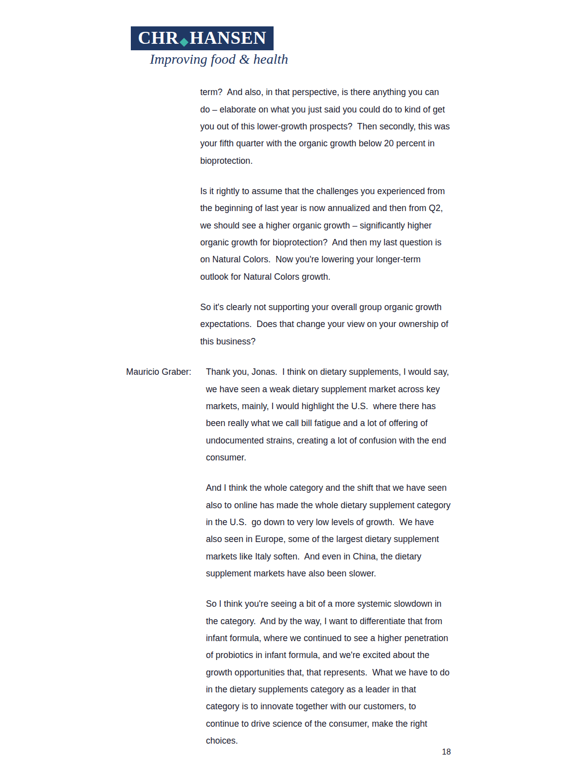CHR HANSEN
Improving food & health
term? And also, in that perspective, is there anything you can do – elaborate on what you just said you could do to kind of get you out of this lower-growth prospects? Then secondly, this was your fifth quarter with the organic growth below 20 percent in bioprotection.
Is it rightly to assume that the challenges you experienced from the beginning of last year is now annualized and then from Q2, we should see a higher organic growth – significantly higher organic growth for bioprotection? And then my last question is on Natural Colors. Now you're lowering your longer-term outlook for Natural Colors growth.
So it's clearly not supporting your overall group organic growth expectations. Does that change your view on your ownership of this business?
Mauricio Graber:
Thank you, Jonas. I think on dietary supplements, I would say, we have seen a weak dietary supplement market across key markets, mainly, I would highlight the U.S. where there has been really what we call bill fatigue and a lot of offering of undocumented strains, creating a lot of confusion with the end consumer.
And I think the whole category and the shift that we have seen also to online has made the whole dietary supplement category in the U.S. go down to very low levels of growth. We have also seen in Europe, some of the largest dietary supplement markets like Italy soften. And even in China, the dietary supplement markets have also been slower.
So I think you're seeing a bit of a more systemic slowdown in the category. And by the way, I want to differentiate that from infant formula, where we continued to see a higher penetration of probiotics in infant formula, and we're excited about the growth opportunities that, that represents. What we have to do in the dietary supplements category as a leader in that category is to innovate together with our customers, to continue to drive science of the consumer, make the right choices.
18